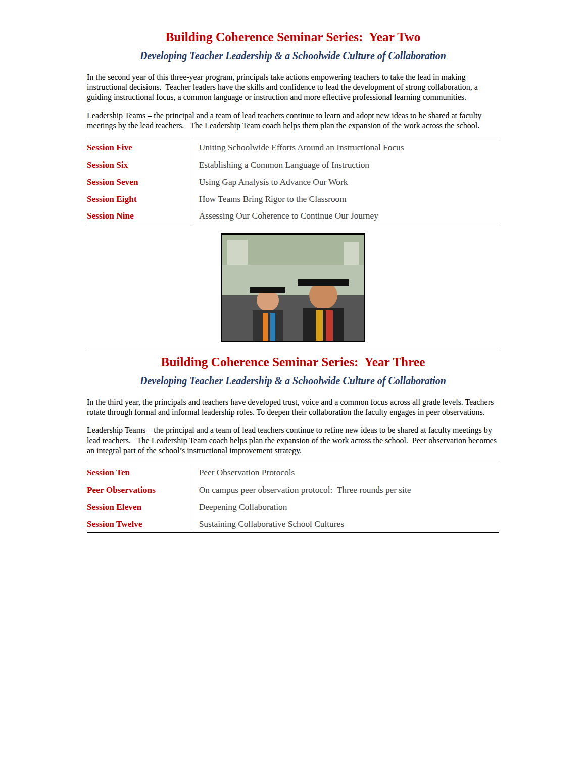Building Coherence Seminar Series: Year Two
Developing Teacher Leadership & a Schoolwide Culture of Collaboration
In the second year of this three-year program, principals take actions empowering teachers to take the lead in making instructional decisions. Teacher leaders have the skills and confidence to lead the development of strong collaboration, a guiding instructional focus, a common language or instruction and more effective professional learning communities.
Leadership Teams – the principal and a team of lead teachers continue to learn and adopt new ideas to be shared at faculty meetings by the lead teachers. The Leadership Team coach helps them plan the expansion of the work across the school.
| Session Five | Uniting Schoolwide Efforts Around an Instructional Focus |
| Session Six | Establishing a Common Language of Instruction |
| Session Seven | Using Gap Analysis to Advance Our Work |
| Session Eight | How Teams Bring Rigor to the Classroom |
| Session Nine | Assessing Our Coherence to Continue Our Journey |
Building Coherence Seminar Series: Year Three
Developing Teacher Leadership & a Schoolwide Culture of Collaboration
In the third year, the principals and teachers have developed trust, voice and a common focus across all grade levels. Teachers rotate through formal and informal leadership roles. To deepen their collaboration the faculty engages in peer observations.
Leadership Teams – the principal and a team of lead teachers continue to refine new ideas to be shared at faculty meetings by lead teachers. The Leadership Team coach helps plan the expansion of the work across the school. Peer observation becomes an integral part of the school’s instructional improvement strategy.
| Session Ten | Peer Observation Protocols |
| Peer Observations | On campus peer observation protocol: Three rounds per site |
| Session Eleven | Deepening Collaboration |
| Session Twelve | Sustaining Collaborative School Cultures |